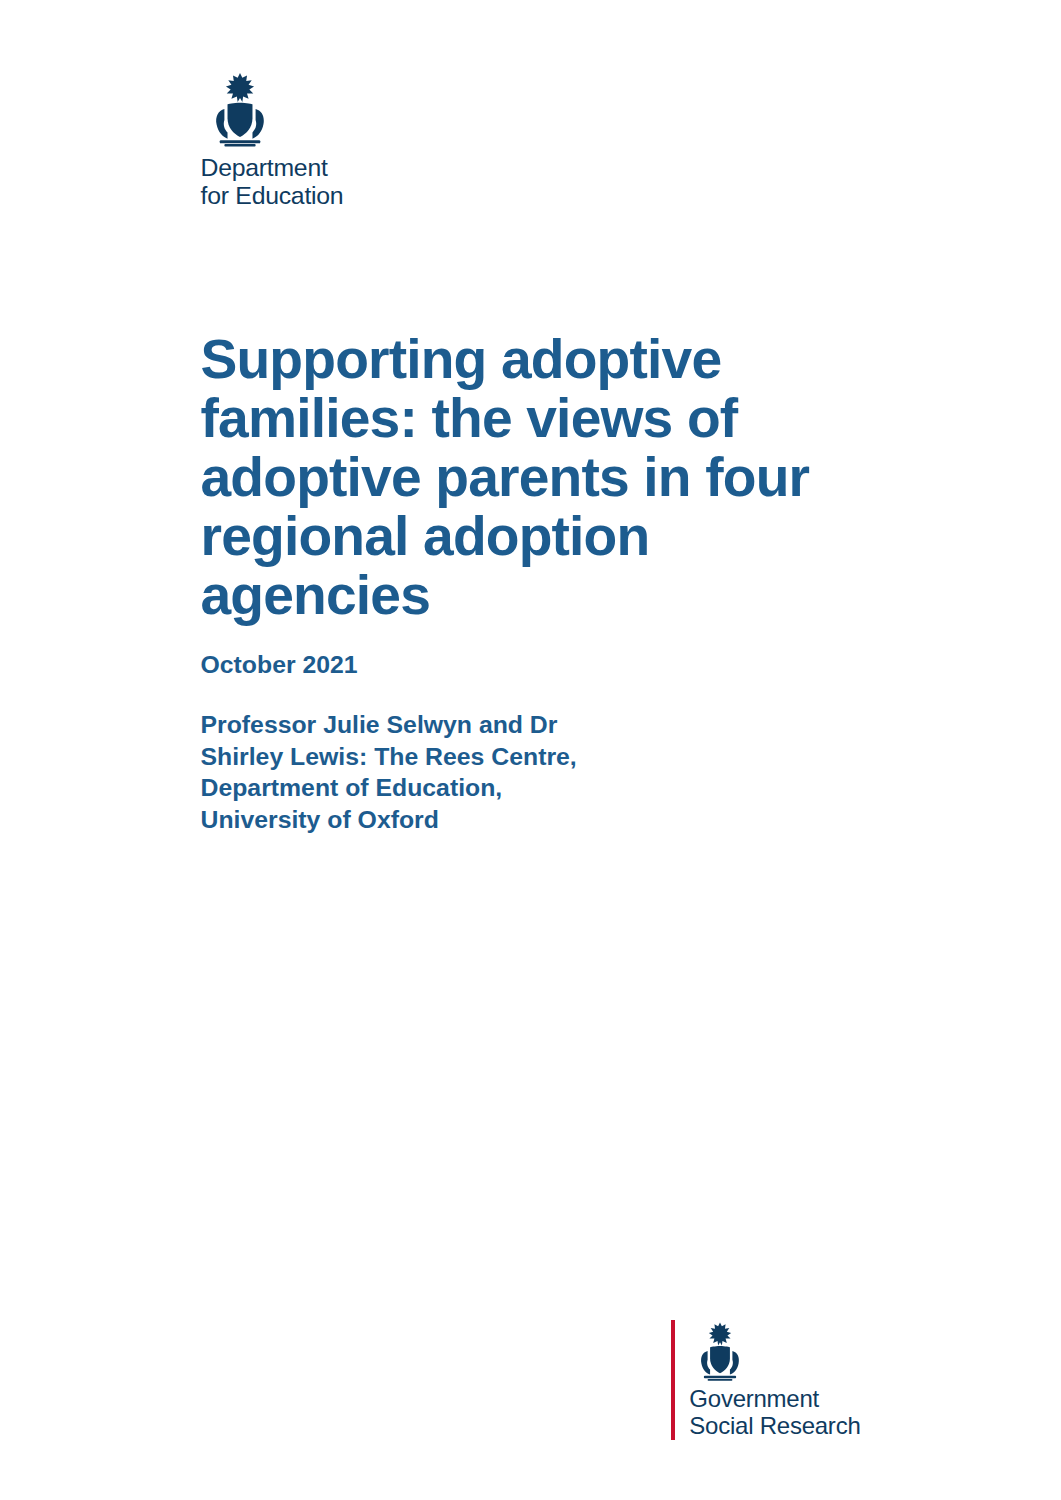Department
for Education
Supporting adoptive families: the views of adoptive parents in four regional adoption agencies
October 2021
Professor Julie Selwyn and Dr Shirley Lewis: The Rees Centre, Department of Education, University of Oxford
Government
Social Research